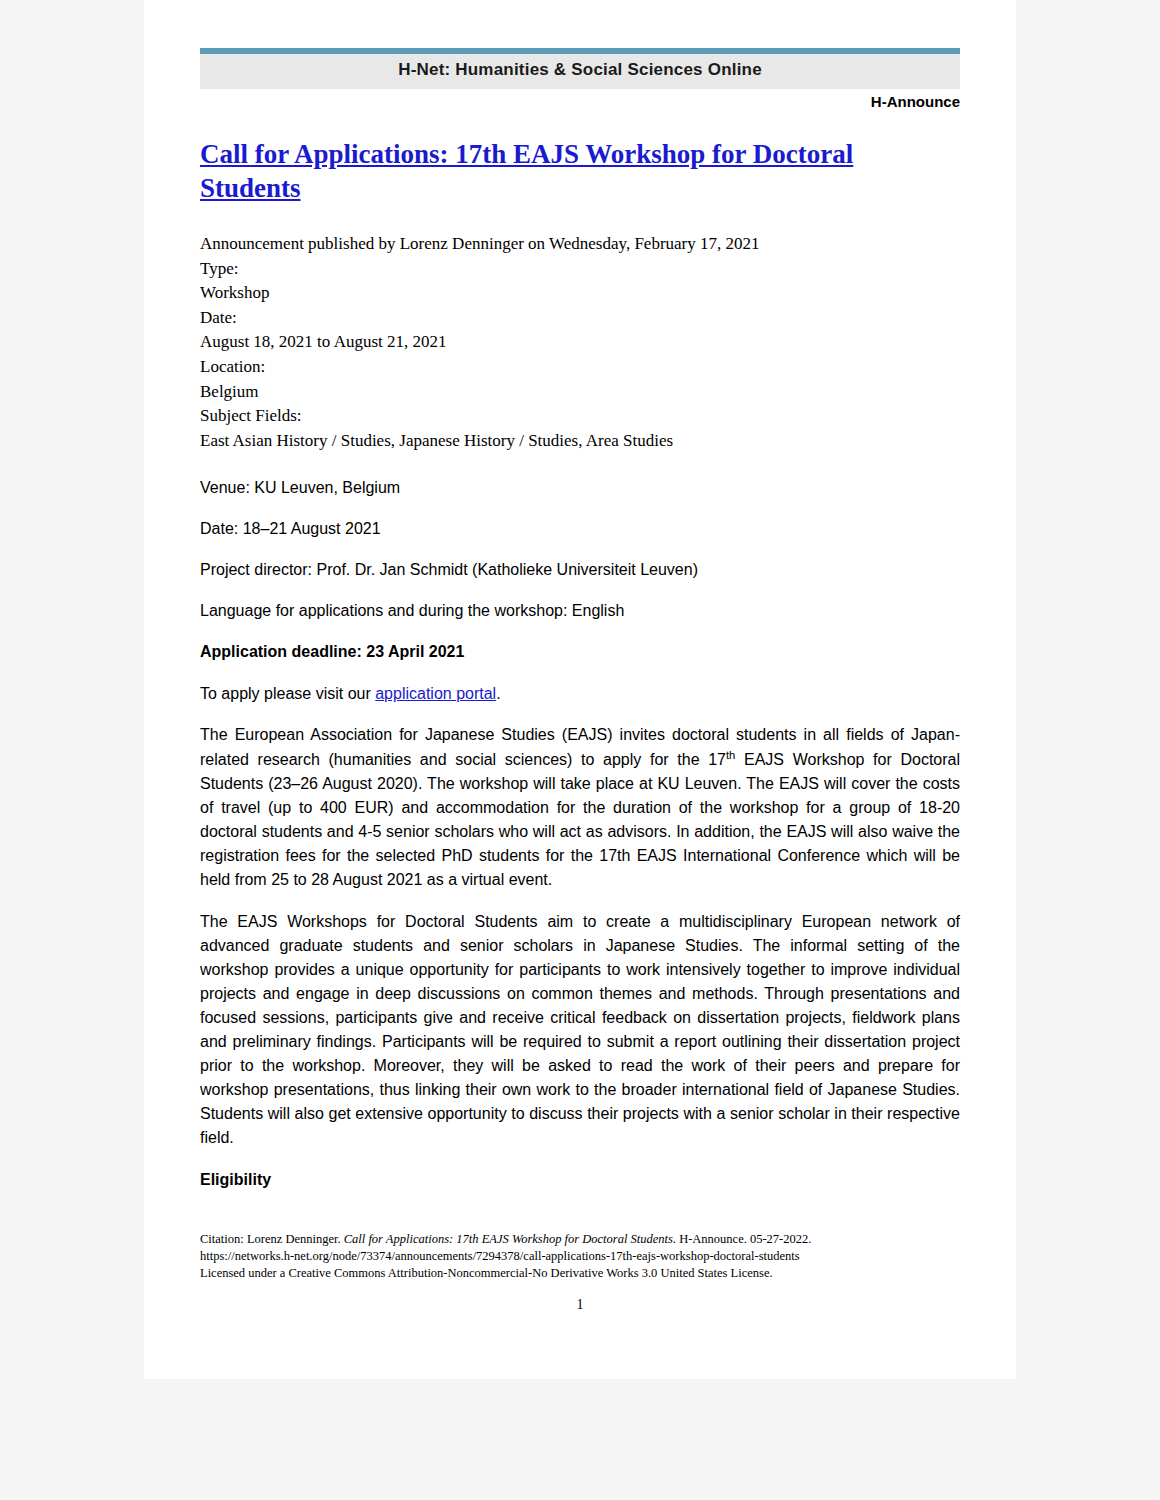H-Net: Humanities & Social Sciences Online
H-Announce
Call for Applications: 17th EAJS Workshop for Doctoral Students
Announcement published by Lorenz Denninger on Wednesday, February 17, 2021 Type: Workshop Date: August 18, 2021 to August 21, 2021 Location: Belgium Subject Fields: East Asian History / Studies, Japanese History / Studies, Area Studies
Venue: KU Leuven, Belgium
Date: 18–21 August 2021
Project director: Prof. Dr. Jan Schmidt (Katholieke Universiteit Leuven)
Language for applications and during the workshop: English
Application deadline: 23 April 2021
To apply please visit our application portal.
The European Association for Japanese Studies (EAJS) invites doctoral students in all fields of Japan-related research (humanities and social sciences) to apply for the 17th EAJS Workshop for Doctoral Students (23–26 August 2020). The workshop will take place at KU Leuven. The EAJS will cover the costs of travel (up to 400 EUR) and accommodation for the duration of the workshop for a group of 18-20 doctoral students and 4-5 senior scholars who will act as advisors. In addition, the EAJS will also waive the registration fees for the selected PhD students for the 17th EAJS International Conference which will be held from 25 to 28 August 2021 as a virtual event.
The EAJS Workshops for Doctoral Students aim to create a multidisciplinary European network of advanced graduate students and senior scholars in Japanese Studies. The informal setting of the workshop provides a unique opportunity for participants to work intensively together to improve individual projects and engage in deep discussions on common themes and methods. Through presentations and focused sessions, participants give and receive critical feedback on dissertation projects, fieldwork plans and preliminary findings. Participants will be required to submit a report outlining their dissertation project prior to the workshop. Moreover, they will be asked to read the work of their peers and prepare for workshop presentations, thus linking their own work to the broader international field of Japanese Studies. Students will also get extensive opportunity to discuss their projects with a senior scholar in their respective field.
Eligibility
Citation: Lorenz Denninger. Call for Applications: 17th EAJS Workshop for Doctoral Students. H-Announce. 05-27-2022.
https://networks.h-net.org/node/73374/announcements/7294378/call-applications-17th-eajs-workshop-doctoral-students
Licensed under a Creative Commons Attribution-Noncommercial-No Derivative Works 3.0 United States License.
1